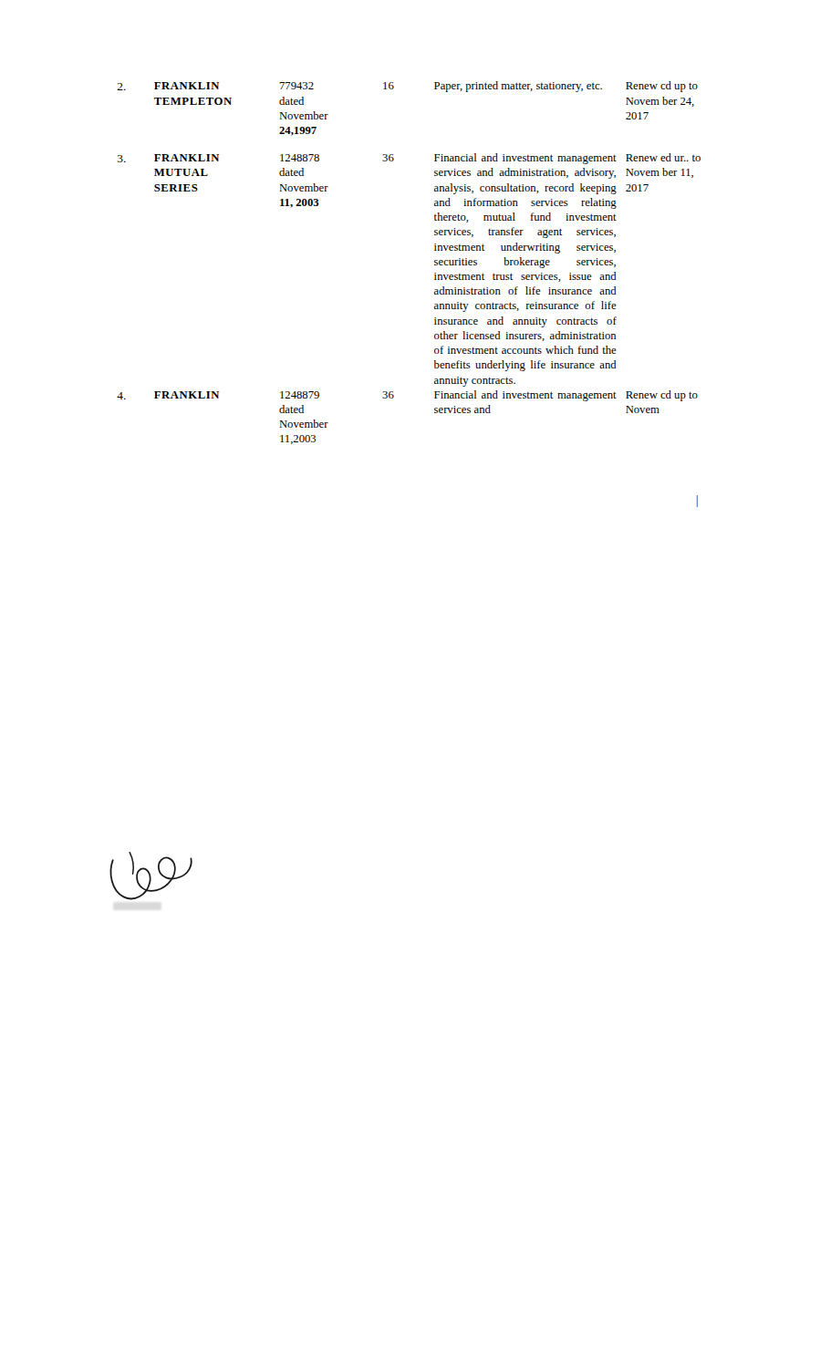| 2. | FRANKLIN TEMPLETON | 779432 dated November 24,1997 | 16 | Paper, printed matter, stationery, etc. | Renew cd up to Novem ber 24, 2017 |
| 3. | FRANKLIN MUTUAL SERIES | 1248878 dated November 11, 2003 | 36 | Financial and investment management services and administration, advisory, analysis, consultation, record keeping and information services relating thereto, mutual fund investment services, transfer agent services, investment underwriting services, securities brokerage services, investment trust services, issue and administration of life insurance and annuity contracts, reinsurance of life insurance and annuity contracts of other licensed insurers, administration of investment accounts which fund the benefits underlying life insurance and annuity contracts. | Renew ed ur.. to Novem ber 11, 2017 |
| 4. | FRANKLIN | 1248879 dated November 11,2003 | 36 | Financial and investment management services and | Renew cd up to Novem |
|